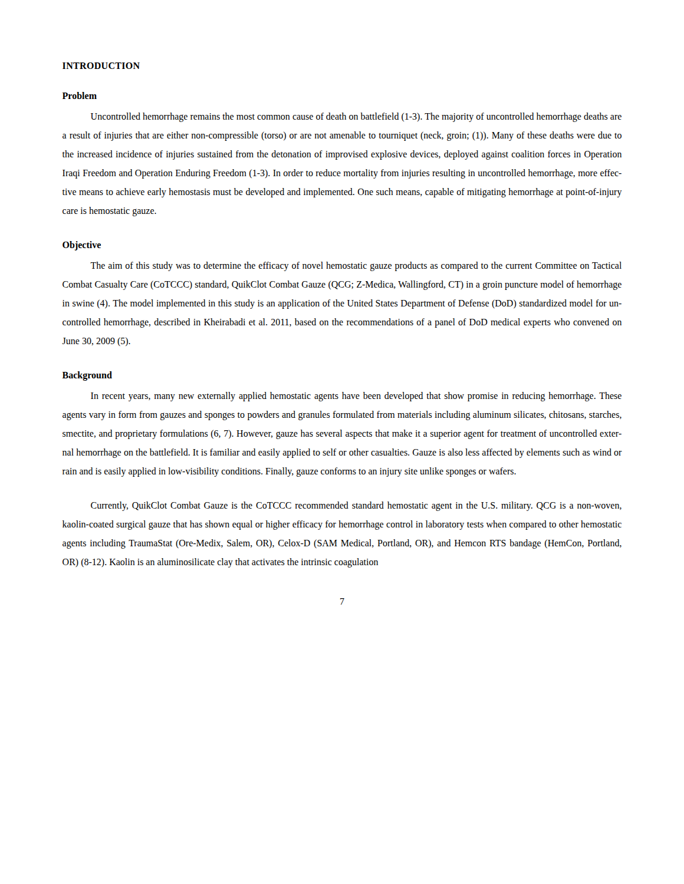INTRODUCTION
Problem
Uncontrolled hemorrhage remains the most common cause of death on battlefield (1-3). The majority of uncontrolled hemorrhage deaths are a result of injuries that are either non-compressible (torso) or are not amenable to tourniquet (neck, groin; (1)). Many of these deaths were due to the increased incidence of injuries sustained from the detonation of improvised explosive devices, deployed against coalition forces in Operation Iraqi Freedom and Operation Enduring Freedom (1-3). In order to reduce mortality from injuries resulting in uncontrolled hemorrhage, more effective means to achieve early hemostasis must be developed and implemented. One such means, capable of mitigating hemorrhage at point-of-injury care is hemostatic gauze.
Objective
The aim of this study was to determine the efficacy of novel hemostatic gauze products as compared to the current Committee on Tactical Combat Casualty Care (CoTCCC) standard, QuikClot Combat Gauze (QCG; Z-Medica, Wallingford, CT) in a groin puncture model of hemorrhage in swine (4). The model implemented in this study is an application of the United States Department of Defense (DoD) standardized model for uncontrolled hemorrhage, described in Kheirabadi et al. 2011, based on the recommendations of a panel of DoD medical experts who convened on June 30, 2009 (5).
Background
In recent years, many new externally applied hemostatic agents have been developed that show promise in reducing hemorrhage. These agents vary in form from gauzes and sponges to powders and granules formulated from materials including aluminum silicates, chitosans, starches, smectite, and proprietary formulations (6, 7). However, gauze has several aspects that make it a superior agent for treatment of uncontrolled external hemorrhage on the battlefield. It is familiar and easily applied to self or other casualties. Gauze is also less affected by elements such as wind or rain and is easily applied in low-visibility conditions. Finally, gauze conforms to an injury site unlike sponges or wafers.
Currently, QuikClot Combat Gauze is the CoTCCC recommended standard hemostatic agent in the U.S. military. QCG is a non-woven, kaolin-coated surgical gauze that has shown equal or higher efficacy for hemorrhage control in laboratory tests when compared to other hemostatic agents including TraumaStat (Ore-Medix, Salem, OR), Celox-D (SAM Medical, Portland, OR), and Hemcon RTS bandage (HemCon, Portland, OR) (8-12). Kaolin is an aluminosilicate clay that activates the intrinsic coagulation
7